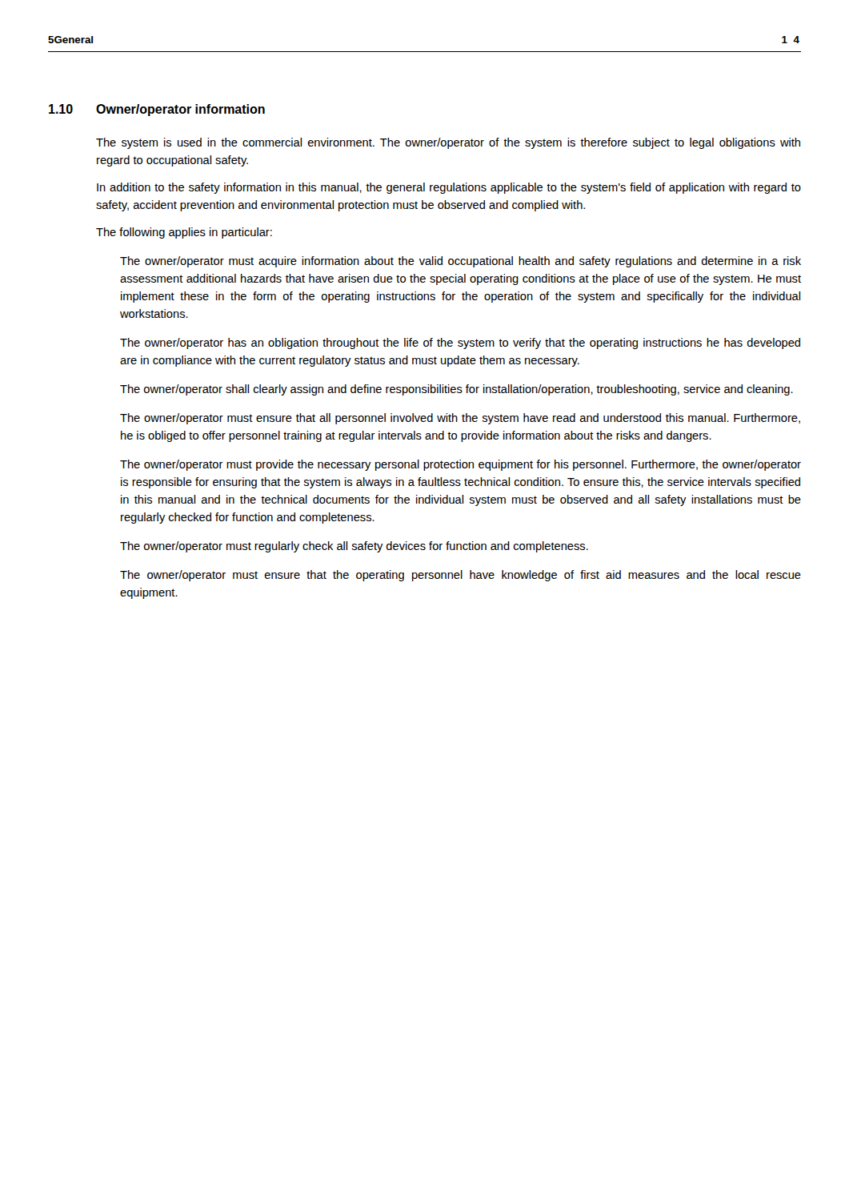5General 1 4
1.10 Owner/operator information
The system is used in the commercial environment. The owner/operator of the system is therefore subject to legal obligations with regard to occupational safety.
In addition to the safety information in this manual, the general regulations applicable to the system's field of application with regard to safety, accident prevention and environmental protection must be observed and complied with.
The following applies in particular:
The owner/operator must acquire information about the valid occupational health and safety regulations and determine in a risk assessment additional hazards that have arisen due to the special operating conditions at the place of use of the system. He must implement these in the form of the operating instructions for the operation of the system and specifically for the individual workstations.
The owner/operator has an obligation throughout the life of the system to verify that the operating instructions he has developed are in compliance with the current regulatory status and must update them as necessary.
The owner/operator shall clearly assign and define responsibilities for installation/operation, troubleshooting, service and cleaning.
The owner/operator must ensure that all personnel involved with the system have read and understood this manual. Furthermore, he is obliged to offer personnel training at regular intervals and to provide information about the risks and dangers.
The owner/operator must provide the necessary personal protection equipment for his personnel. Furthermore, the owner/operator is responsible for ensuring that the system is always in a faultless technical condition. To ensure this, the service intervals specified in this manual and in the technical documents for the individual system must be observed and all safety installations must be regularly checked for function and completeness.
The owner/operator must regularly check all safety devices for function and completeness.
The owner/operator must ensure that the operating personnel have knowledge of first aid measures and the local rescue equipment.